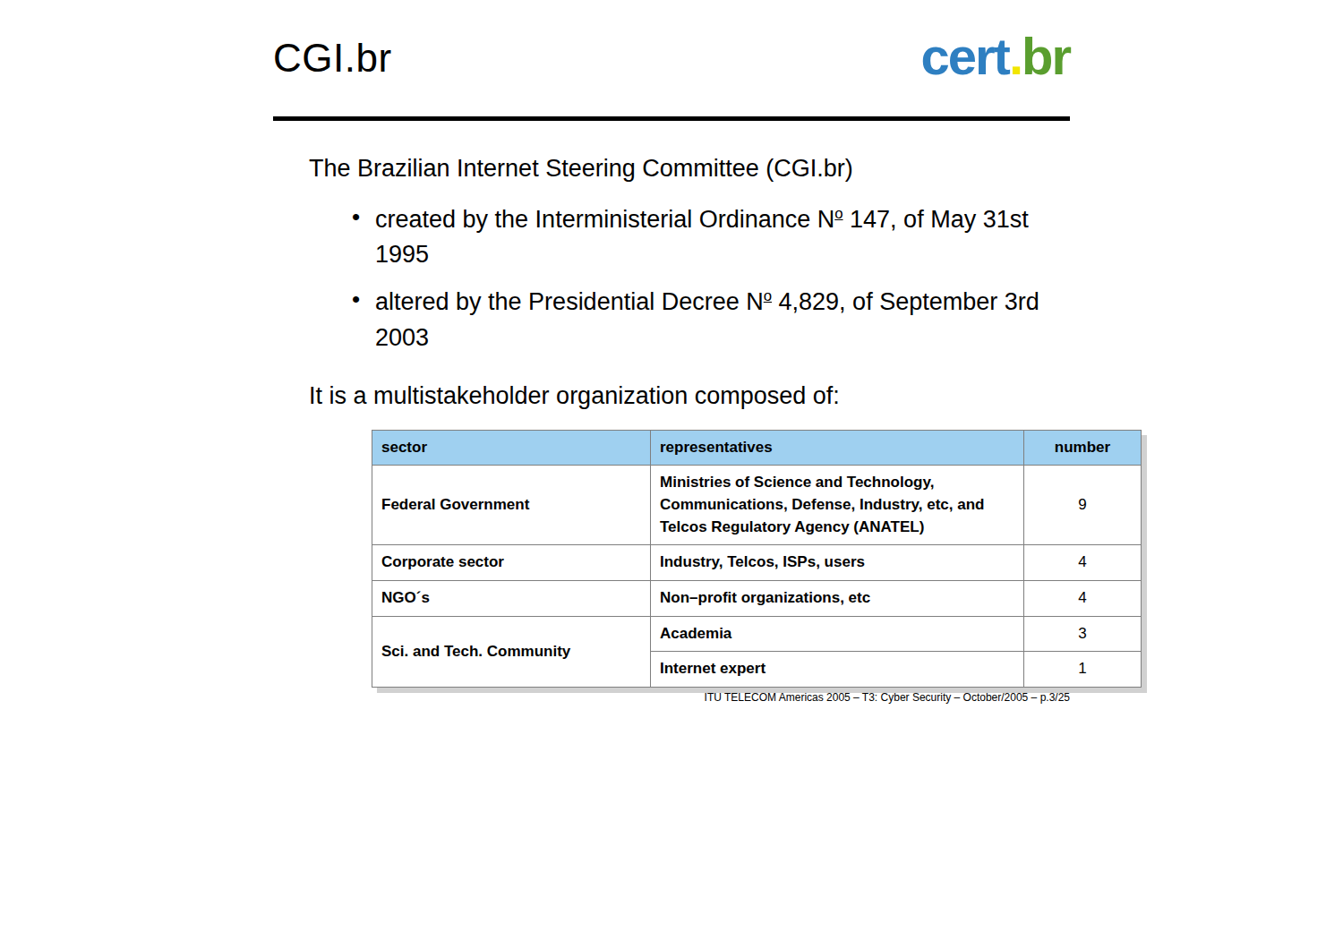CGI.br
cert. br
The Brazilian Internet Steering Committee (CGI.br)
created by the Interministerial Ordinance No 147, of May 31st 1995
altered by the Presidential Decree No 4,829, of September 3rd 2003
It is a multistakeholder organization composed of:
| sector | representatives | number |
| --- | --- | --- |
| Federal Government | Ministries of Science and Technology, Communications, Defense, Industry, etc, and Telcos Regulatory Agency (ANATEL) | 9 |
| Corporate sector | Industry, Telcos, ISPs, users | 4 |
| NGO´s | Non–profit organizations, etc | 4 |
| Sci. and Tech. Community | Academia | 3 |
| Internet expert | 1 |
ITU TELECOM Americas 2005 – T3: Cyber Security – October/2005 – p.3/25